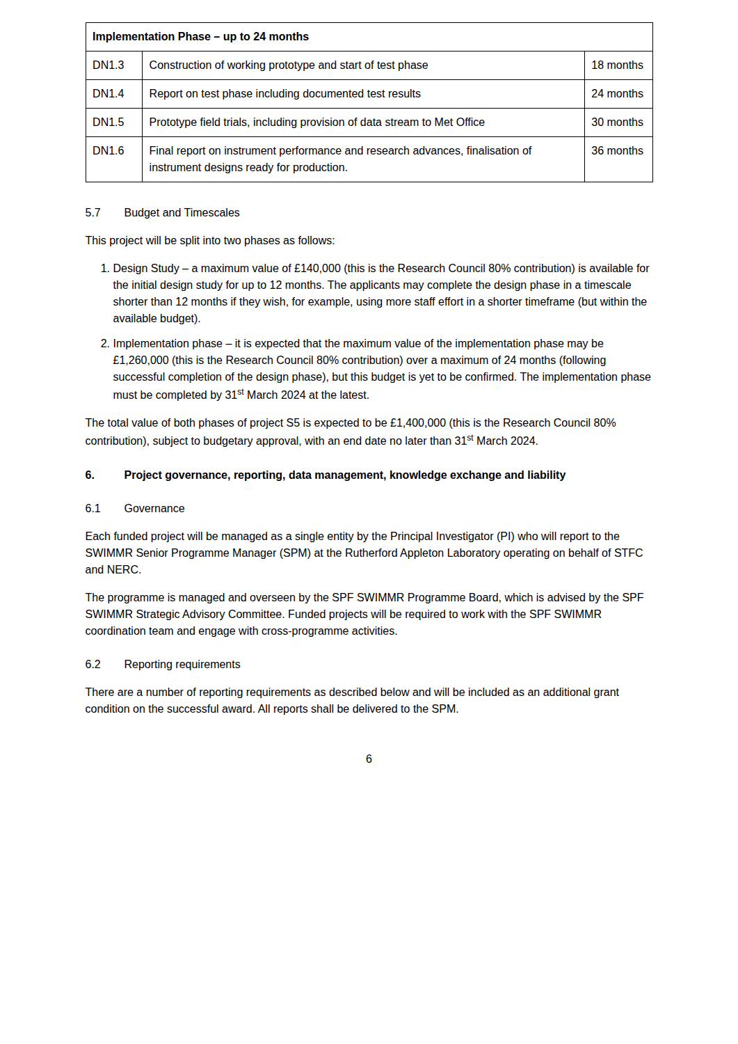| Implementation Phase – up to 24 months |
| DN1.3 | Construction of working prototype and start of test phase | 18 months |
| DN1.4 | Report on test phase including documented test results | 24 months |
| DN1.5 | Prototype field trials, including provision of data stream to Met Office | 30 months |
| DN1.6 | Final report on instrument performance and research advances, finalisation of instrument designs ready for production. | 36 months |
5.7 Budget and Timescales
This project will be split into two phases as follows:
Design Study – a maximum value of £140,000 (this is the Research Council 80% contribution) is available for the initial design study for up to 12 months. The applicants may complete the design phase in a timescale shorter than 12 months if they wish, for example, using more staff effort in a shorter timeframe (but within the available budget).
Implementation phase – it is expected that the maximum value of the implementation phase may be £1,260,000 (this is the Research Council 80% contribution) over a maximum of 24 months (following successful completion of the design phase), but this budget is yet to be confirmed. The implementation phase must be completed by 31st March 2024 at the latest.
The total value of both phases of project S5 is expected to be £1,400,000 (this is the Research Council 80% contribution), subject to budgetary approval, with an end date no later than 31st March 2024.
6. Project governance, reporting, data management, knowledge exchange and liability
6.1 Governance
Each funded project will be managed as a single entity by the Principal Investigator (PI) who will report to the SWIMMR Senior Programme Manager (SPM) at the Rutherford Appleton Laboratory operating on behalf of STFC and NERC.
The programme is managed and overseen by the SPF SWIMMR Programme Board, which is advised by the SPF SWIMMR Strategic Advisory Committee. Funded projects will be required to work with the SPF SWIMMR coordination team and engage with cross-programme activities.
6.2 Reporting requirements
There are a number of reporting requirements as described below and will be included as an additional grant condition on the successful award. All reports shall be delivered to the SPM.
6